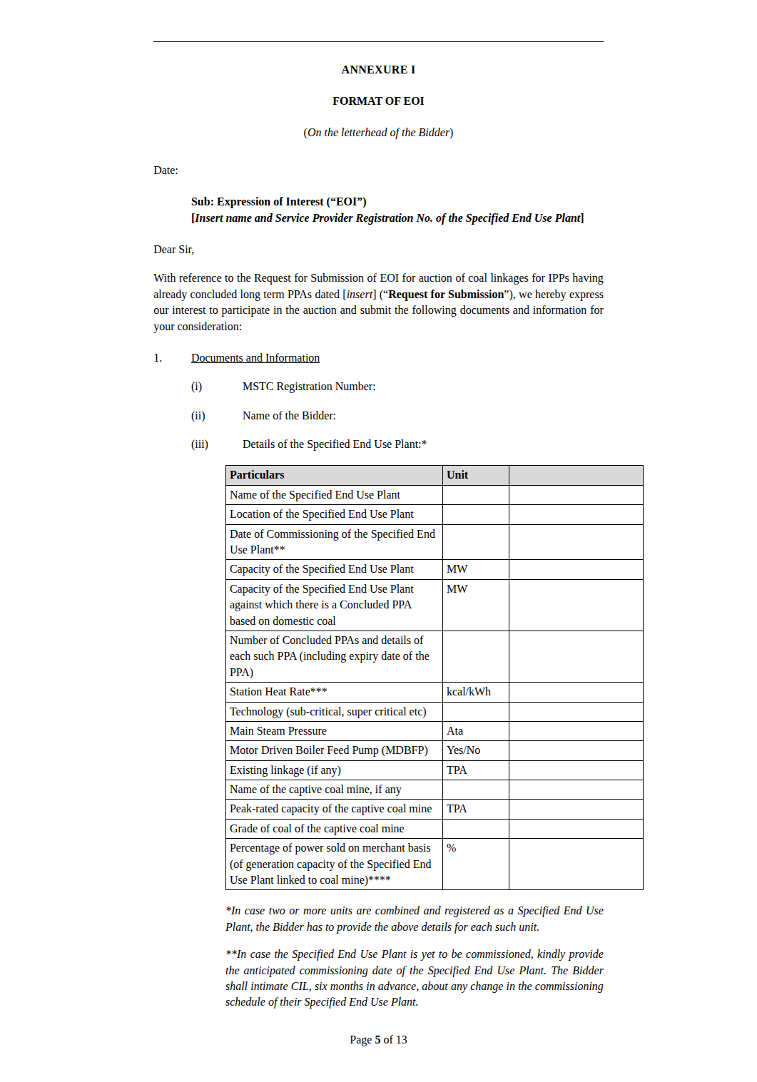ANNEXURE I
FORMAT OF EOI
(On the letterhead of the Bidder)
Date:
Sub: Expression of Interest (“EOI”)
[Insert name and Service Provider Registration No. of the Specified End Use Plant]
Dear Sir,
With reference to the Request for Submission of EOI for auction of coal linkages for IPPs having already concluded long term PPAs dated [insert] (“Request for Submission”), we hereby express our interest to participate in the auction and submit the following documents and information for your consideration:
1. Documents and Information
(i) MSTC Registration Number:
(ii) Name of the Bidder:
(iii) Details of the Specified End Use Plant:*
| Particulars | Unit | |
| --- | --- | --- |
| Name of the Specified End Use Plant | | |
| Location of the Specified End Use Plant | | |
| Date of Commissioning of the Specified End Use Plant** | | |
| Capacity of the Specified End Use Plant | MW | |
| Capacity of the Specified End Use Plant against which there is a Concluded PPA based on domestic coal | MW | |
| Number of Concluded PPAs and details of each such PPA (including expiry date of the PPA) | | |
| Station Heat Rate*** | kcal/kWh | |
| Technology (sub-critical, super critical etc) | | |
| Main Steam Pressure | Ata | |
| Motor Driven Boiler Feed Pump (MDBFP) | Yes/No | |
| Existing linkage (if any) | TPA | |
| Name of the captive coal mine, if any | | |
| Peak-rated capacity of the captive coal mine | TPA | |
| Grade of coal of the captive coal mine | | |
| Percentage of power sold on merchant basis (of generation capacity of the Specified End Use Plant linked to coal mine)**** | % | |
*In case two or more units are combined and registered as a Specified End Use Plant, the Bidder has to provide the above details for each such unit.
**In case the Specified End Use Plant is yet to be commissioned, kindly provide the anticipated commissioning date of the Specified End Use Plant. The Bidder shall intimate CIL, six months in advance, about any change in the commissioning schedule of their Specified End Use Plant.
Page 5 of 13